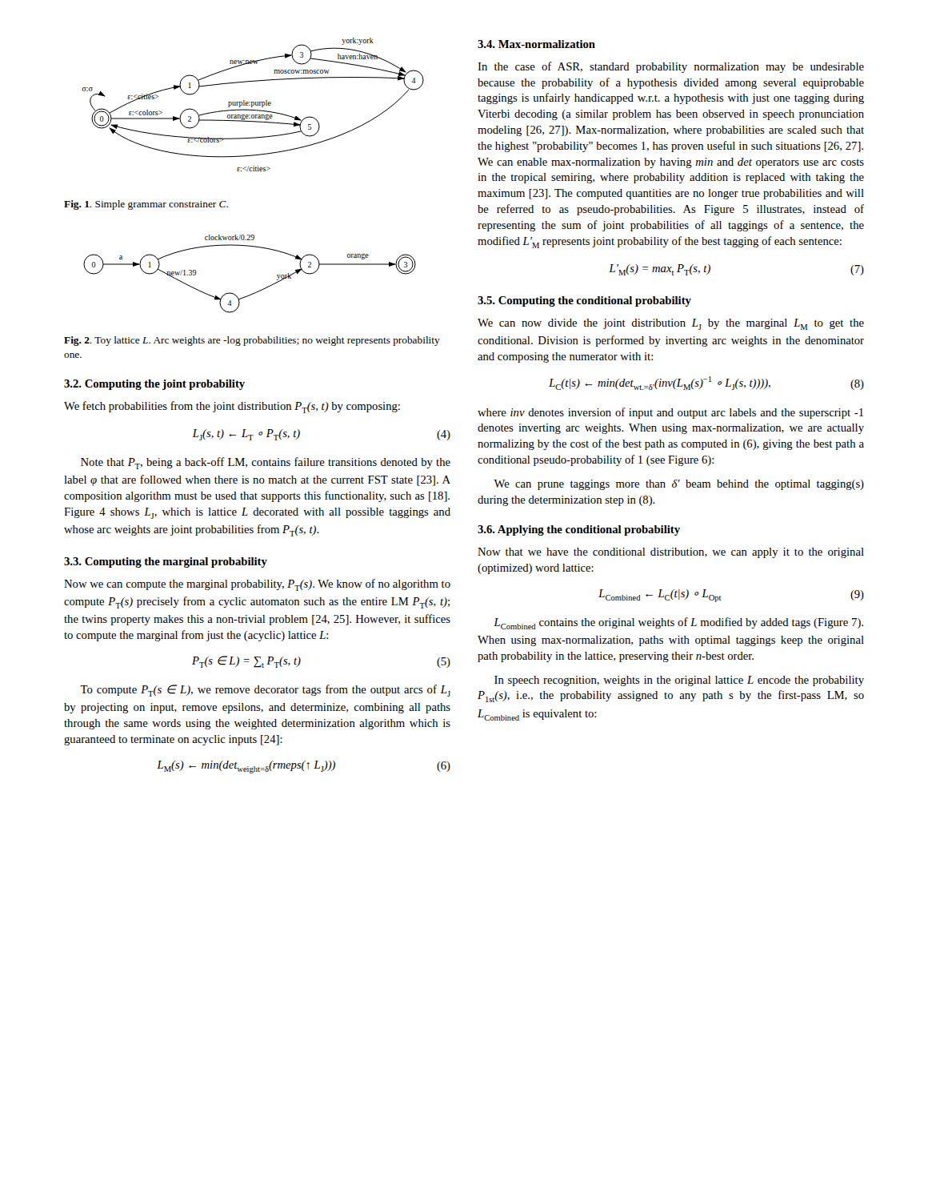0 1 2 3 4 5 σ:σ ε:<cities> ε:<colors> new:new york:york haven:haven moscow:moscow purple:purple orange:orange ε:</colors> ε:</cities>
Fig. 1. Simple grammar constrainer C.
0 1 2 3 4 a clockwork/0.29 new/1.39 york orange
Fig. 2. Toy lattice L. Arc weights are -log probabilities; no weight represents probability one.
3.2. Computing the joint probability
We fetch probabilities from the joint distribution PT(s, t) by composing:
LJ(s, t) ← LT ∘ PT(s, t)
(4)
Note that PT, being a back-off LM, contains failure transitions denoted by the label φ that are followed when there is no match at the current FST state [23]. A composition algorithm must be used that supports this functionality, such as [18]. Figure 4 shows LJ, which is lattice L decorated with all possible taggings and whose arc weights are joint probabilities from PT(s, t).
3.3. Computing the marginal probability
Now we can compute the marginal probability, PT(s). We know of no algorithm to compute PT(s) precisely from a cyclic automaton such as the entire LM PT(s, t); the twins property makes this a non-trivial problem [24, 25]. However, it suffices to compute the marginal from just the (acyclic) lattice L:
PT(s ∈ L) = ∑t PT(s, t)
(5)
To compute PT(s ∈ L), we remove decorator tags from the output arcs of LJ by projecting on input, remove epsilons, and determinize, combining all paths through the same words using the weighted determinization algorithm which is guaranteed to terminate on acyclic inputs [24]:
LM(s) ← min(detweight=δ(rmeps(↑ LJ)))
(6)
3.4. Max-normalization
In the case of ASR, standard probability normalization may be undesirable because the probability of a hypothesis divided among several equiprobable taggings is unfairly handicapped w.r.t. a hypothesis with just one tagging during Viterbi decoding (a similar problem has been observed in speech pronunciation modeling [26, 27]). Max-normalization, where probabilities are scaled such that the highest "probability" becomes 1, has proven useful in such situations [26, 27]. We can enable max-normalization by having min and det operators use arc costs in the tropical semiring, where probability addition is replaced with taking the maximum [23]. The computed quantities are no longer true probabilities and will be referred to as pseudo-probabilities. As Figure 5 illustrates, instead of representing the sum of joint probabilities of all taggings of a sentence, the modified L′M represents joint probability of the best tagging of each sentence:
L′M(s) = maxt PT(s, t)
(7)
3.5. Computing the conditional probability
We can now divide the joint distribution LJ by the marginal LM to get the conditional. Division is performed by inverting arc weights in the denominator and composing the numerator with it:
LC(t|s) ← min(detwt.=δ′(inv(LM(s)−1 ∘ LJ(s, t)))),
(8)
where inv denotes inversion of input and output arc labels and the superscript -1 denotes inverting arc weights. When using max-normalization, we are actually normalizing by the cost of the best path as computed in (6), giving the best path a conditional pseudo-probability of 1 (see Figure 6):
We can prune taggings more than δ′ beam behind the optimal tagging(s) during the determinization step in (8).
3.6. Applying the conditional probability
Now that we have the conditional distribution, we can apply it to the original (optimized) word lattice:
LCombined ← LC(t|s) ∘ LOpt
(9)
LCombined contains the original weights of L modified by added tags (Figure 7). When using max-normalization, paths with optimal taggings keep the original path probability in the lattice, preserving their n-best order.
In speech recognition, weights in the original lattice L encode the probability P1st(s), i.e., the probability assigned to any path s by the first-pass LM, so LCombined is equivalent to: